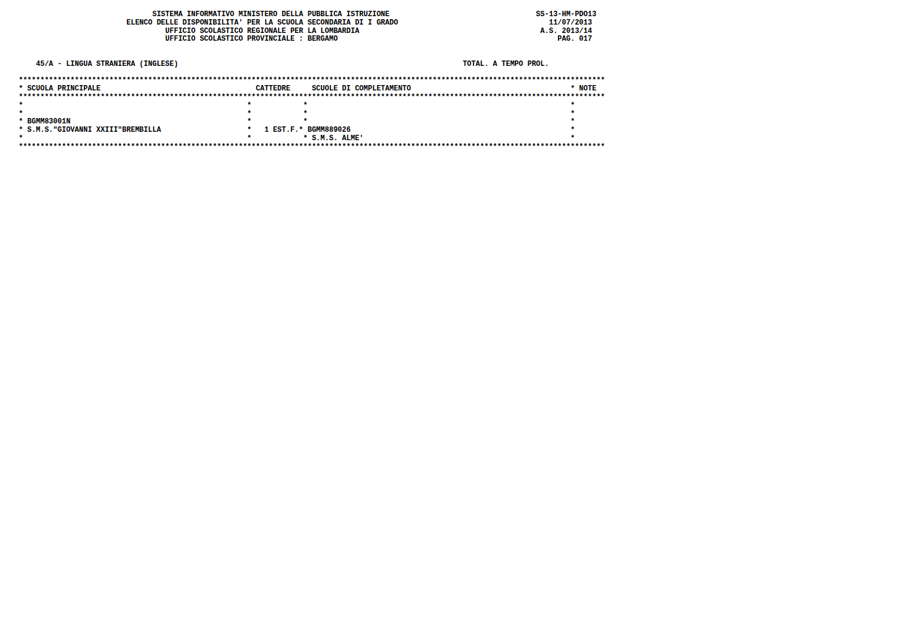SISTEMA INFORMATIVO MINISTERO DELLA PUBBLICA ISTRUZIONE                                  SS-13-HM-PDO13
                          ELENCO DELLE DISPONIBILITA' PER LA SCUOLA SECONDARIA DI I GRADO                                   11/07/2013
                                   UFFICIO SCOLASTICO REGIONALE PER LA LOMBARDIA                                          A.S. 2013/14
                                   UFFICIO SCOLASTICO PROVINCIALE : BERGAMO                                                   PAG. 017


     45/A - LINGUA STRANIERA (INGLESE)                                                                  TOTAL. A TEMPO PROL.

 ****************************************************************************************************************************************
 * SCUOLA PRINCIPALE                                    CATTEDRE     SCUOLE DI COMPLETAMENTO                                     * NOTE
 ****************************************************************************************************************************************
 *                                                    *            *                                                             *
 *                                                    *            *                                                             *
 * BGMM83001N                                         *            *                                                             *
 * S.M.S."GIOVANNI XXIII"BREMBILLA                    *   1 EST.F.* BGMM889026                                                   *
 *                                                    *            * S.M.S. ALME'                                                *
 ****************************************************************************************************************************************